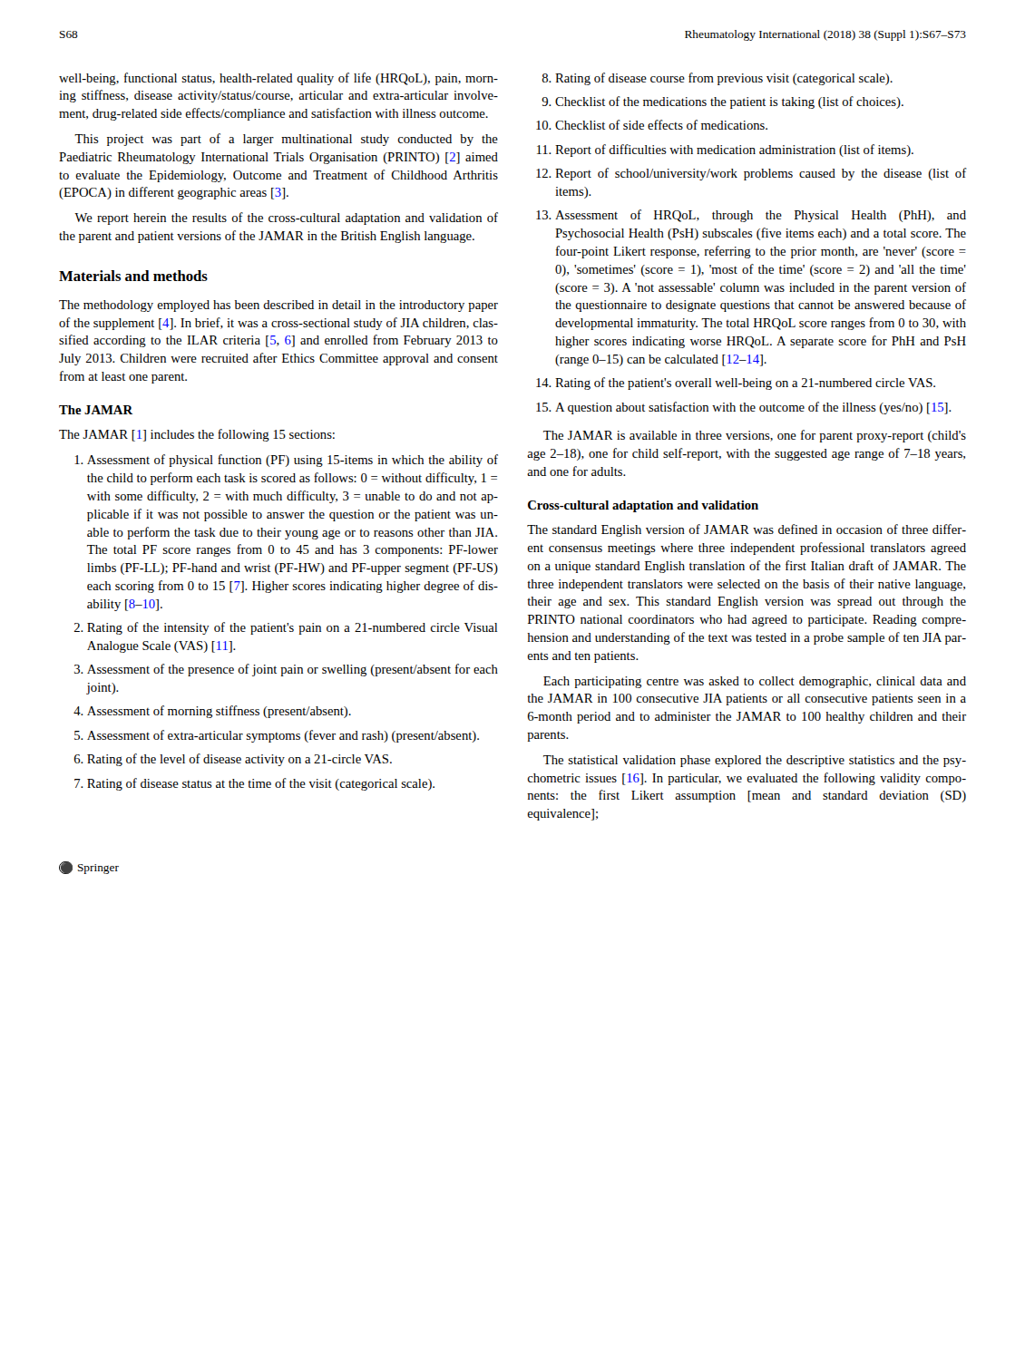S68 Rheumatology International (2018) 38 (Suppl 1):S67–S73
well-being, functional status, health-related quality of life (HRQoL), pain, morning stiffness, disease activity/status/course, articular and extra-articular involvement, drug-related side effects/compliance and satisfaction with illness outcome.
This project was part of a larger multinational study conducted by the Paediatric Rheumatology International Trials Organisation (PRINTO) [2] aimed to evaluate the Epidemiology, Outcome and Treatment of Childhood Arthritis (EPOCA) in different geographic areas [3].
We report herein the results of the cross-cultural adaptation and validation of the parent and patient versions of the JAMAR in the British English language.
Materials and methods
The methodology employed has been described in detail in the introductory paper of the supplement [4]. In brief, it was a cross-sectional study of JIA children, classified according to the ILAR criteria [5, 6] and enrolled from February 2013 to July 2013. Children were recruited after Ethics Committee approval and consent from at least one parent.
The JAMAR
The JAMAR [1] includes the following 15 sections:
Assessment of physical function (PF) using 15-items in which the ability of the child to perform each task is scored as follows: 0 = without difficulty, 1 = with some difficulty, 2 = with much difficulty, 3 = unable to do and not applicable if it was not possible to answer the question or the patient was unable to perform the task due to their young age or to reasons other than JIA. The total PF score ranges from 0 to 45 and has 3 components: PF-lower limbs (PF-LL); PF-hand and wrist (PF-HW) and PF-upper segment (PF-US) each scoring from 0 to 15 [7]. Higher scores indicating higher degree of disability [8–10].
Rating of the intensity of the patient's pain on a 21-numbered circle Visual Analogue Scale (VAS) [11].
Assessment of the presence of joint pain or swelling (present/absent for each joint).
Assessment of morning stiffness (present/absent).
Assessment of extra-articular symptoms (fever and rash) (present/absent).
Rating of the level of disease activity on a 21-circle VAS.
Rating of disease status at the time of the visit (categorical scale).
Rating of disease course from previous visit (categorical scale).
Checklist of the medications the patient is taking (list of choices).
Checklist of side effects of medications.
Report of difficulties with medication administration (list of items).
Report of school/university/work problems caused by the disease (list of items).
Assessment of HRQoL, through the Physical Health (PhH), and Psychosocial Health (PsH) subscales (five items each) and a total score. The four-point Likert response, referring to the prior month, are 'never' (score = 0), 'sometimes' (score = 1), 'most of the time' (score = 2) and 'all the time' (score = 3). A 'not assessable' column was included in the parent version of the questionnaire to designate questions that cannot be answered because of developmental immaturity. The total HRQoL score ranges from 0 to 30, with higher scores indicating worse HRQoL. A separate score for PhH and PsH (range 0–15) can be calculated [12–14].
Rating of the patient's overall well-being on a 21-numbered circle VAS.
A question about satisfaction with the outcome of the illness (yes/no) [15].
The JAMAR is available in three versions, one for parent proxy-report (child's age 2–18), one for child self-report, with the suggested age range of 7–18 years, and one for adults.
Cross-cultural adaptation and validation
The standard English version of JAMAR was defined in occasion of three different consensus meetings where three independent professional translators agreed on a unique standard English translation of the first Italian draft of JAMAR. The three independent translators were selected on the basis of their native language, their age and sex. This standard English version was spread out through the PRINTO national coordinators who had agreed to participate. Reading comprehension and understanding of the text was tested in a probe sample of ten JIA parents and ten patients.
Each participating centre was asked to collect demographic, clinical data and the JAMAR in 100 consecutive JIA patients or all consecutive patients seen in a 6-month period and to administer the JAMAR to 100 healthy children and their parents.
The statistical validation phase explored the descriptive statistics and the psychometric issues [16]. In particular, we evaluated the following validity components: the first Likert assumption [mean and standard deviation (SD) equivalence];
⚫ Springer